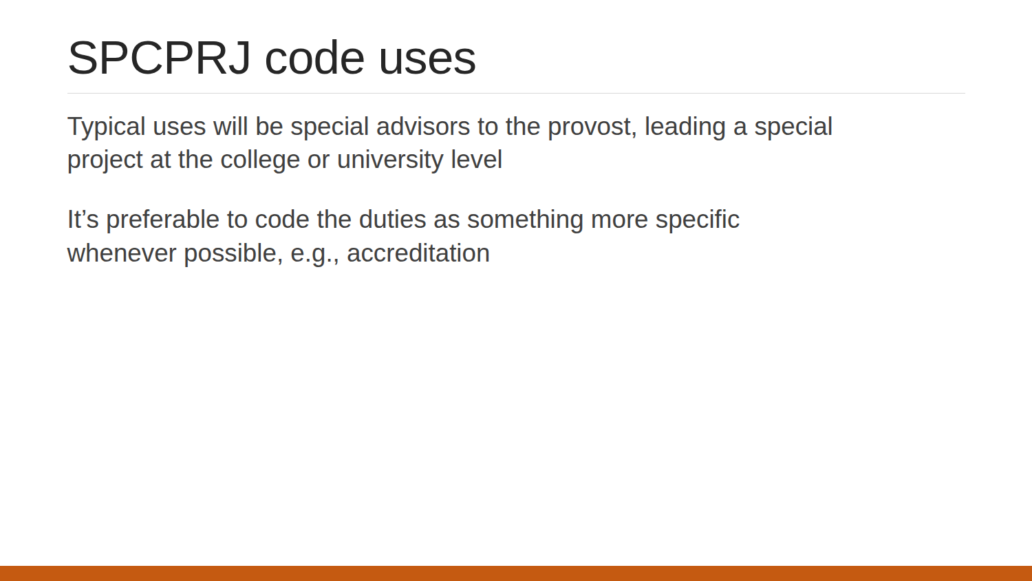SPCPRJ code uses
Typical uses will be special advisors to the provost, leading a special project at the college or university level
It’s preferable to code the duties as something more specific whenever possible, e.g., accreditation